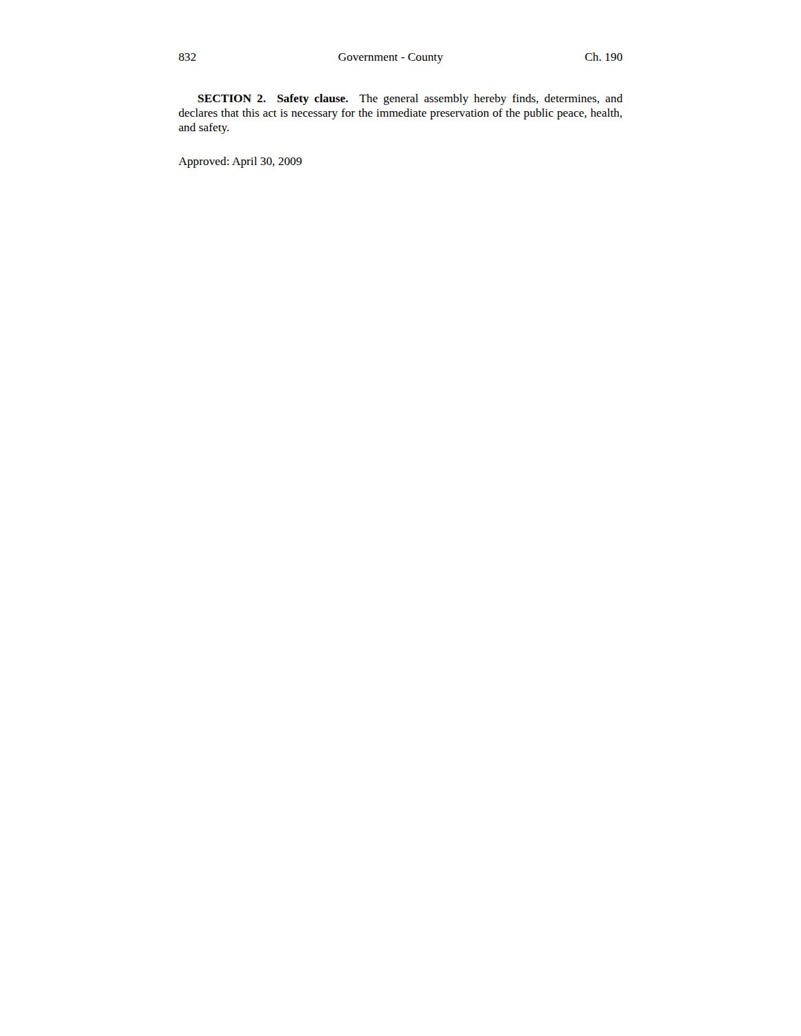832 Government - County Ch. 190
SECTION 2. Safety clause. The general assembly hereby finds, determines, and declares that this act is necessary for the immediate preservation of the public peace, health, and safety.
Approved: April 30, 2009